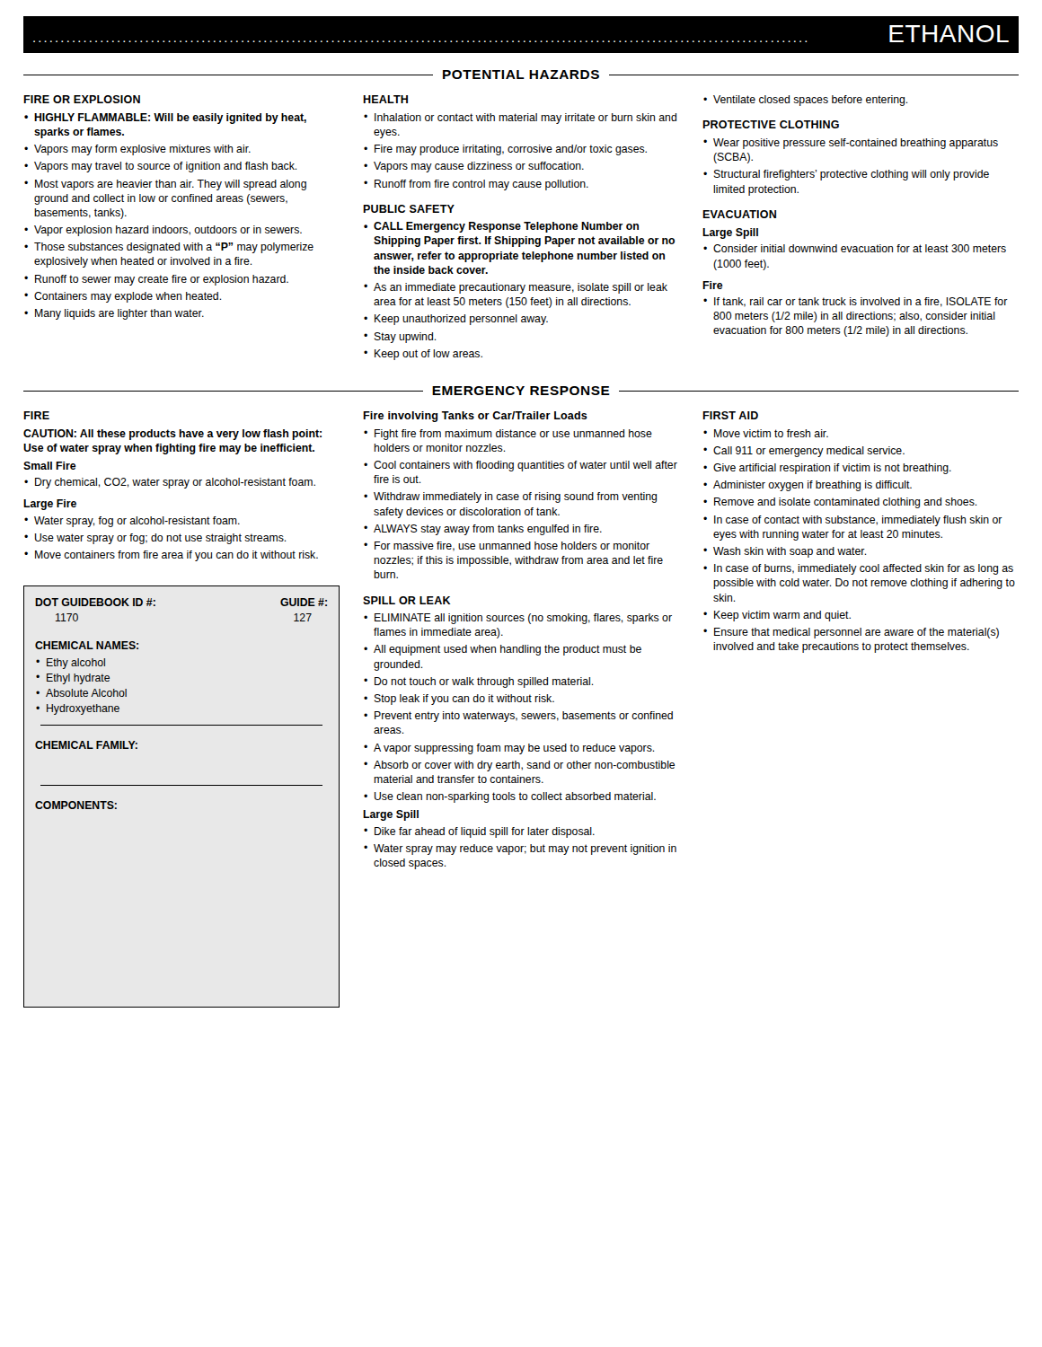..........................................................................................................................................
ETHANOL
POTENTIAL HAZARDS
FIRE OR EXPLOSION
HIGHLY FLAMMABLE: Will be easily ignited by heat, sparks or flames.
Vapors may form explosive mixtures with air.
Vapors may travel to source of ignition and flash back.
Most vapors are heavier than air. They will spread along ground and collect in low or confined areas (sewers, basements, tanks).
Vapor explosion hazard indoors, outdoors or in sewers.
Those substances designated with a “P” may polymerize explosively when heated or involved in a fire.
Runoff to sewer may create fire or explosion hazard.
Containers may explode when heated.
Many liquids are lighter than water.
HEALTH
Inhalation or contact with material may irritate or burn skin and eyes.
Fire may produce irritating, corrosive and/or toxic gases.
Vapors may cause dizziness or suffocation.
Runoff from fire control may cause pollution.
PUBLIC SAFETY
CALL Emergency Response Telephone Number on Shipping Paper first. If Shipping Paper not available or no answer, refer to appropriate telephone number listed on the inside back cover.
As an immediate precautionary measure, isolate spill or leak area for at least 50 meters (150 feet) in all directions.
Keep unauthorized personnel away.
Stay upwind.
Keep out of low areas.
Ventilate closed spaces before entering.
PROTECTIVE CLOTHING
Wear positive pressure self-contained breathing apparatus (SCBA).
Structural firefighters’ protective clothing will only provide limited protection.
EVACUATION
Large Spill
Consider initial downwind evacuation for at least 300 meters (1000 feet).
Fire
If tank, rail car or tank truck is involved in a fire, ISOLATE for 800 meters (1/2 mile) in all directions; also, consider initial evacuation for 800 meters (1/2 mile) in all directions.
EMERGENCY RESPONSE
FIRE
CAUTION: All these products have a very low flash point: Use of water spray when fighting fire may be inefficient.
Small Fire
Dry chemical, CO2, water spray or alcohol-resistant foam.
Large Fire
Water spray, fog or alcohol-resistant foam.
Use water spray or fog; do not use straight streams.
Move containers from fire area if you can do it without risk.
DOT GUIDEBOOK ID #: GUIDE #:
1170 127
CHEMICAL NAMES:
Ethy alcohol
Ethyl hydrate
Absolute Alcohol
Hydroxyethane
CHEMICAL FAMILY:
COMPONENTS:
Fire involving Tanks or Car/Trailer Loads
Fight fire from maximum distance or use unmanned hose holders or monitor nozzles.
Cool containers with flooding quantities of water until well after fire is out.
Withdraw immediately in case of rising sound from venting safety devices or discoloration of tank.
ALWAYS stay away from tanks engulfed in fire.
For massive fire, use unmanned hose holders or monitor nozzles; if this is impossible, withdraw from area and let fire burn.
SPILL OR LEAK
ELIMINATE all ignition sources (no smoking, flares, sparks or flames in immediate area).
All equipment used when handling the product must be grounded.
Do not touch or walk through spilled material.
Stop leak if you can do it without risk.
Prevent entry into waterways, sewers, basements or confined areas.
A vapor suppressing foam may be used to reduce vapors.
Absorb or cover with dry earth, sand or other non-combustible material and transfer to containers.
Use clean non-sparking tools to collect absorbed material.
Large Spill
Dike far ahead of liquid spill for later disposal.
Water spray may reduce vapor; but may not prevent ignition in closed spaces.
FIRST AID
Move victim to fresh air.
Call 911 or emergency medical service.
Give artificial respiration if victim is not breathing.
Administer oxygen if breathing is difficult.
Remove and isolate contaminated clothing and shoes.
In case of contact with substance, immediately flush skin or eyes with running water for at least 20 minutes.
Wash skin with soap and water.
In case of burns, immediately cool affected skin for as long as possible with cold water. Do not remove clothing if adhering to skin.
Keep victim warm and quiet.
Ensure that medical personnel are aware of the material(s) involved and take precautions to protect themselves.